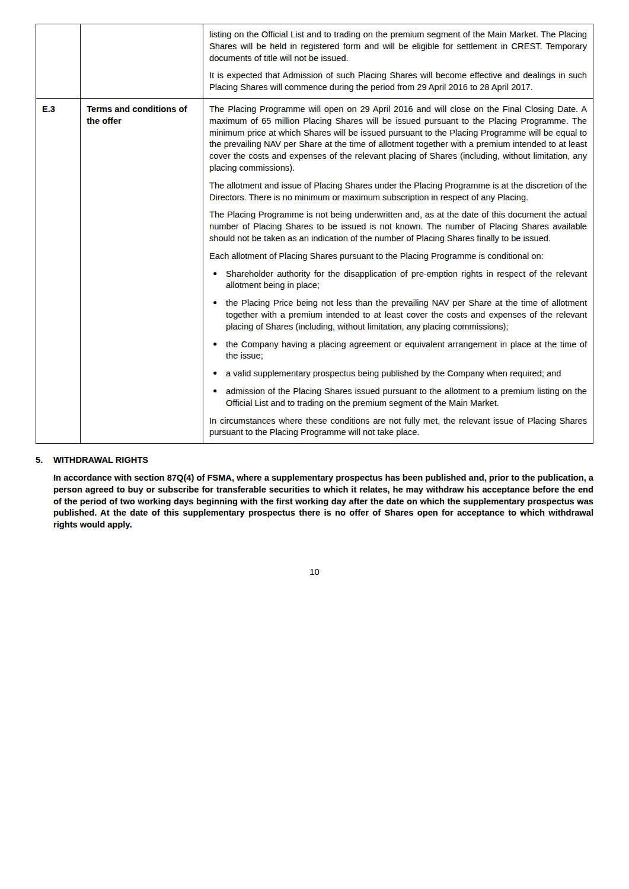| | | listing on the Official List and to trading on the premium segment of the Main Market. The Placing Shares will be held in registered form and will be eligible for settlement in CREST. Temporary documents of title will not be issued. It is expected that Admission of such Placing Shares will become effective and dealings in such Placing Shares will commence during the period from 29 April 2016 to 28 April 2017. |
| E.3 | Terms and conditions of the offer | The Placing Programme will open on 29 April 2016 and will close on the Final Closing Date. A maximum of 65 million Placing Shares will be issued pursuant to the Placing Programme. The minimum price at which Shares will be issued pursuant to the Placing Programme will be equal to the prevailing NAV per Share at the time of allotment together with a premium intended to at least cover the costs and expenses of the relevant placing of Shares (including, without limitation, any placing commissions). The allotment and issue of Placing Shares under the Placing Programme is at the discretion of the Directors. There is no minimum or maximum subscription in respect of any Placing. The Placing Programme is not being underwritten and, as at the date of this document the actual number of Placing Shares to be issued is not known. The number of Placing Shares available should not be taken as an indication of the number of Placing Shares finally to be issued. Each allotment of Placing Shares pursuant to the Placing Programme is conditional on: Shareholder authority for the disapplication of pre-emption rights in respect of the relevant allotment being in place; the Placing Price being not less than the prevailing NAV per Share at the time of allotment together with a premium intended to at least cover the costs and expenses of the relevant placing of Shares (including, without limitation, any placing commissions); the Company having a placing agreement or equivalent arrangement in place at the time of the issue; a valid supplementary prospectus being published by the Company when required; and admission of the Placing Shares issued pursuant to the allotment to a premium listing on the Official List and to trading on the premium segment of the Main Market. In circumstances where these conditions are not fully met, the relevant issue of Placing Shares pursuant to the Placing Programme will not take place. |
5. WITHDRAWAL RIGHTS
In accordance with section 87Q(4) of FSMA, where a supplementary prospectus has been published and, prior to the publication, a person agreed to buy or subscribe for transferable securities to which it relates, he may withdraw his acceptance before the end of the period of two working days beginning with the first working day after the date on which the supplementary prospectus was published. At the date of this supplementary prospectus there is no offer of Shares open for acceptance to which withdrawal rights would apply.
10